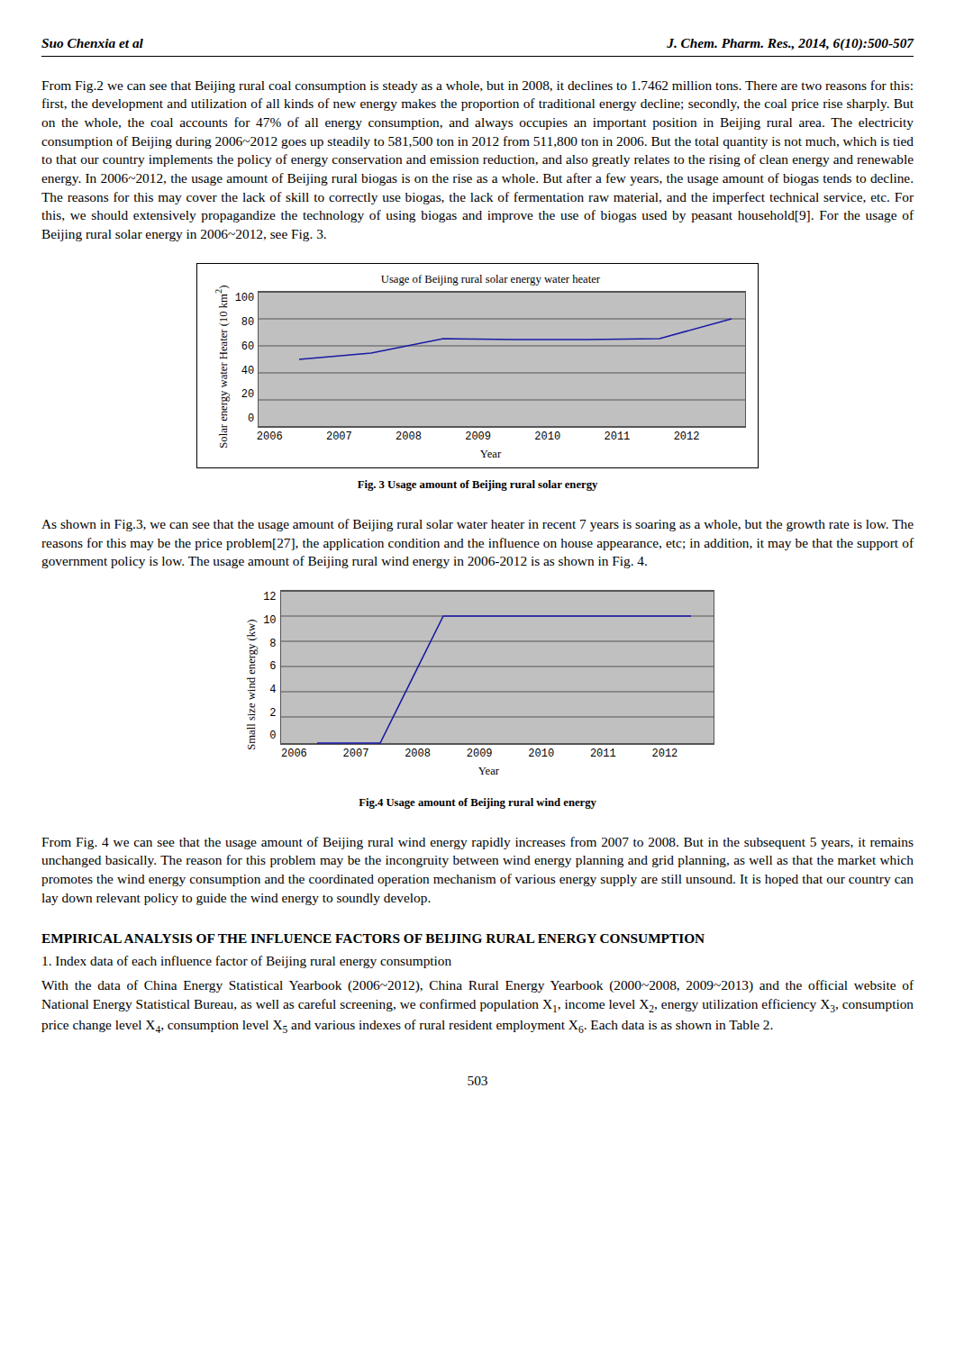Suo Chenxia et al J. Chem. Pharm. Res., 2014, 6(10):500-507
From Fig.2 we can see that Beijing rural coal consumption is steady as a whole, but in 2008, it declines to 1.7462 million tons. There are two reasons for this: first, the development and utilization of all kinds of new energy makes the proportion of traditional energy decline; secondly, the coal price rise sharply. But on the whole, the coal accounts for 47% of all energy consumption, and always occupies an important position in Beijing rural area. The electricity consumption of Beijing during 2006~2012 goes up steadily to 581,500 ton in 2012 from 511,800 ton in 2006. But the total quantity is not much, which is tied to that our country implements the policy of energy conservation and emission reduction, and also greatly relates to the rising of clean energy and renewable energy. In 2006~2012, the usage amount of Beijing rural biogas is on the rise as a whole. But after a few years, the usage amount of biogas tends to decline. The reasons for this may cover the lack of skill to correctly use biogas, the lack of fermentation raw material, and the imperfect technical service, etc. For this, we should extensively propagandize the technology of using biogas and improve the use of biogas used by peasant household[9]. For the usage of Beijing rural solar energy in 2006~2012, see Fig. 3.
Solar energy water Heater (10 km2)
Usage of Beijing rural solar energy water heater
100 80 60 40 20 0
2006200720082009201020112012
Year
Fig. 3 Usage amount of Beijing rural solar energy
As shown in Fig.3, we can see that the usage amount of Beijing rural solar water heater in recent 7 years is soaring as a whole, but the growth rate is low. The reasons for this may be the price problem[27], the application condition and the influence on house appearance, etc; in addition, it may be that the support of government policy is low. The usage amount of Beijing rural wind energy in 2006-2012 is as shown in Fig. 4.
Small size wind energy (kw)
12 10 8 6 4 2 0
2006200720082009201020112012
Year
Fig.4 Usage amount of Beijing rural wind energy
From Fig. 4 we can see that the usage amount of Beijing rural wind energy rapidly increases from 2007 to 2008. But in the subsequent 5 years, it remains unchanged basically. The reason for this problem may be the incongruity between wind energy planning and grid planning, as well as that the market which promotes the wind energy consumption and the coordinated operation mechanism of various energy supply are still unsound. It is hoped that our country can lay down relevant policy to guide the wind energy to soundly develop.
Empirical analysis of the influence factors of Beijing rural energy consumption
1. Index data of each influence factor of Beijing rural energy consumption
With the data of China Energy Statistical Yearbook (2006~2012), China Rural Energy Yearbook (2000~2008, 2009~2013) and the official website of National Energy Statistical Bureau, as well as careful screening, we confirmed population X1, income level X2, energy utilization efficiency X3, consumption price change level X4, consumption level X5 and various indexes of rural resident employment X6. Each data is as shown in Table 2.
503